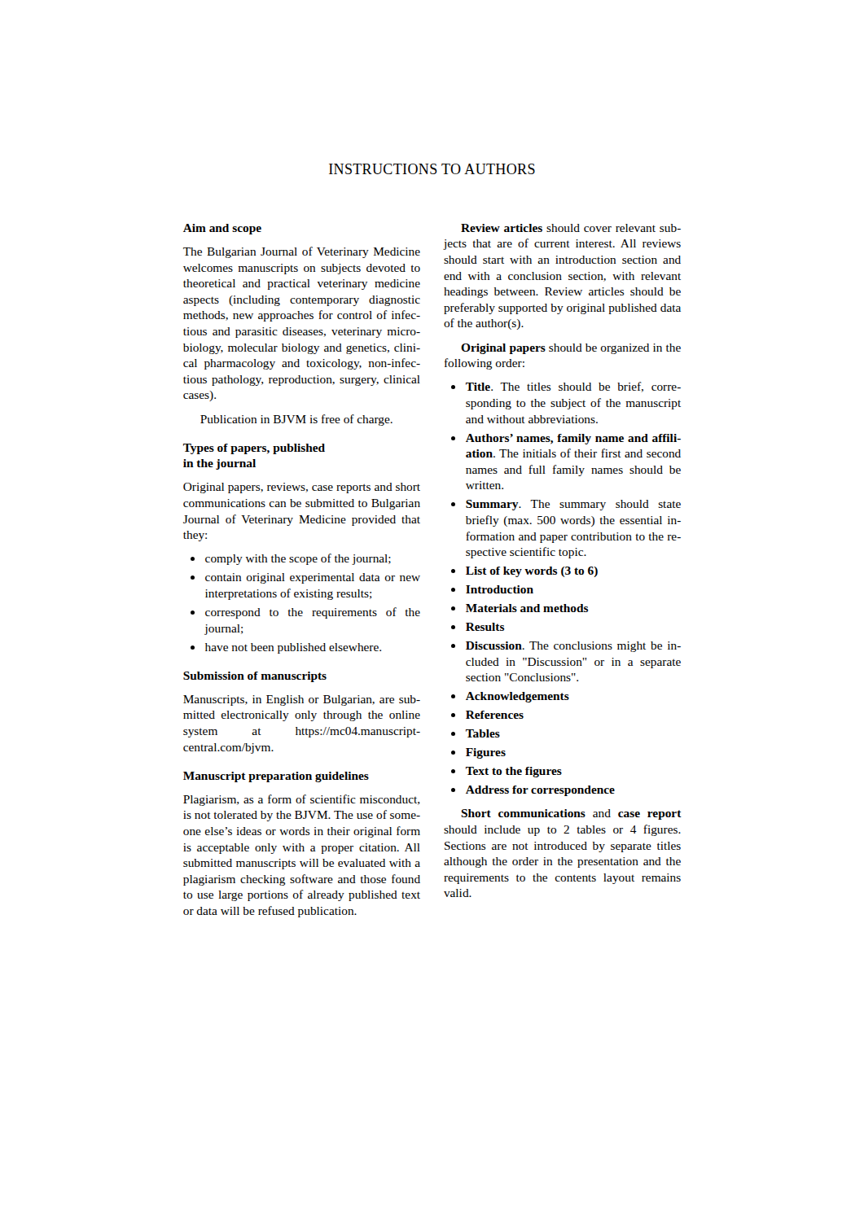INSTRUCTIONS TO AUTHORS
Aim and scope
The Bulgarian Journal of Veterinary Medicine welcomes manuscripts on subjects devoted to theoretical and practical veterinary medicine aspects (including contemporary diagnostic methods, new approaches for control of infectious and parasitic diseases, veterinary microbiology, molecular biology and genetics, clinical pharmacology and toxicology, non-infectious pathology, reproduction, surgery, clinical cases).
Publication in BJVM is free of charge.
Types of papers, published
in the journal
Original papers, reviews, case reports and short communications can be submitted to Bulgarian Journal of Veterinary Medicine provided that they:
comply with the scope of the journal;
contain original experimental data or new interpretations of existing results;
correspond to the requirements of the journal;
have not been published elsewhere.
Submission of manuscripts
Manuscripts, in English or Bulgarian, are submitted electronically only through the online system at https://mc04.manuscript-central.com/bjvm.
Manuscript preparation guidelines
Plagiarism, as a form of scientific misconduct, is not tolerated by the BJVM. The use of someone else’s ideas or words in their original form is acceptable only with a proper citation. All submitted manuscripts will be evaluated with a plagiarism checking software and those found to use large portions of already published text or data will be refused publication.
Review articles should cover relevant subjects that are of current interest. All reviews should start with an introduction section and end with a conclusion section, with relevant headings between. Review articles should be preferably supported by original published data of the author(s).
Original papers should be organized in the following order:
Title. The titles should be brief, corresponding to the subject of the manuscript and without abbreviations.
Authors’ names, family name and affiliation. The initials of their first and second names and full family names should be written.
Summary. The summary should state briefly (max. 500 words) the essential information and paper contribution to the respective scientific topic.
List of key words (3 to 6)
Introduction
Materials and methods
Results
Discussion. The conclusions might be included in "Discussion" or in a separate section "Conclusions".
Acknowledgements
References
Tables
Figures
Text to the figures
Address for correspondence
Short communications and case report should include up to 2 tables or 4 figures. Sections are not introduced by separate titles although the order in the presentation and the requirements to the contents layout remains valid.